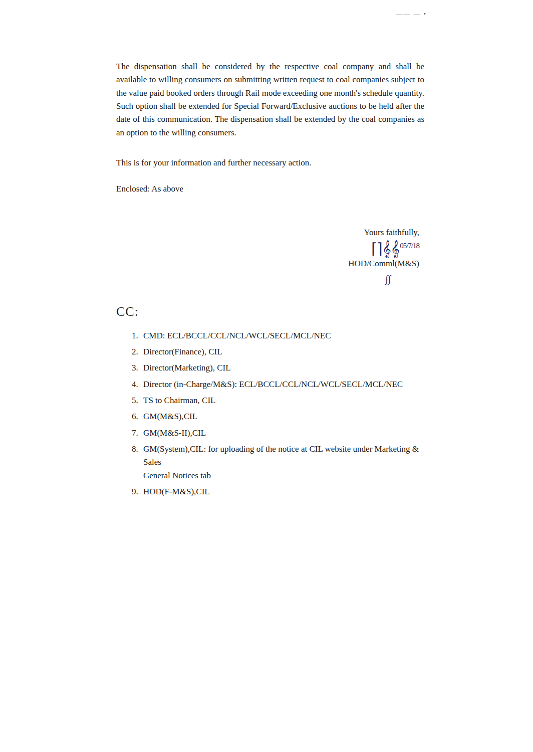—— — •
The dispensation shall be considered by the respective coal company and shall be available to willing consumers on submitting written request to coal companies subject to the value paid booked orders through Rail mode exceeding one month's schedule quantity. Such option shall be extended for Special Forward/Exclusive auctions to be held after the date of this communication. The dispensation shall be extended by the coal companies as an option to the willing consumers.
This is for your information and further necessary action.
Enclosed: As above
Yours faithfully,
⌈⌉𝄞𝄞 05/7/18
HOD/Comml(M&S)
∫∫ 
CC:
CMD: ECL/BCCL/CCL/NCL/WCL/SECL/MCL/NEC
Director(Finance), CIL
Director(Marketing), CIL
Director (in-Charge/M&S): ECL/BCCL/CCL/NCL/WCL/SECL/MCL/NEC
TS to Chairman, CIL
GM(M&S),CIL
GM(M&S-II),CIL
GM(System),CIL: for uploading of the notice at CIL website under Marketing & Sales General Notices tab
HOD(F-M&S),CIL